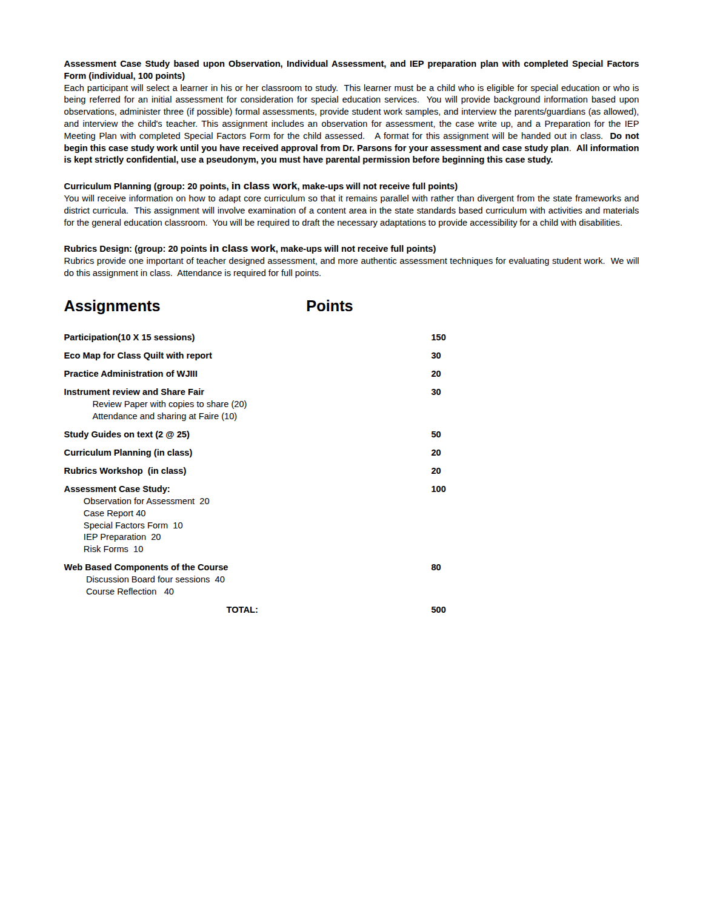Assessment Case Study based upon Observation, Individual Assessment, and IEP preparation plan with completed Special Factors Form (individual, 100 points)
Each participant will select a learner in his or her classroom to study. This learner must be a child who is eligible for special education or who is being referred for an initial assessment for consideration for special education services. You will provide background information based upon observations, administer three (if possible) formal assessments, provide student work samples, and interview the parents/guardians (as allowed), and interview the child's teacher. This assignment includes an observation for assessment, the case write up, and a Preparation for the IEP Meeting Plan with completed Special Factors Form for the child assessed. A format for this assignment will be handed out in class. Do not begin this case study work until you have received approval from Dr. Parsons for your assessment and case study plan. All information is kept strictly confidential, use a pseudonym, you must have parental permission before beginning this case study.
Curriculum Planning (group: 20 points, in class work, make-ups will not receive full points)
You will receive information on how to adapt core curriculum so that it remains parallel with rather than divergent from the state frameworks and district curricula. This assignment will involve examination of a content area in the state standards based curriculum with activities and materials for the general education classroom. You will be required to draft the necessary adaptations to provide accessibility for a child with disabilities.
Rubrics Design: (group: 20 points in class work, make-ups will not receive full points)
Rubrics provide one important of teacher designed assessment, and more authentic assessment techniques for evaluating student work. We will do this assignment in class. Attendance is required for full points.
Assignments Points
| Participation(10 X 15 sessions) | 150 |
| Eco Map for Class Quilt with report | 30 |
| Practice Administration of WJIII | 20 |
| Instrument review and Share Fair Review Paper with copies to share (20) Attendance and sharing at Faire (10) | 30 |
| Study Guides on text (2 @ 25) | 50 |
| Curriculum Planning (in class) | 20 |
| Rubrics Workshop (in class) | 20 |
| Assessment Case Study: Observation for Assessment 20 Case Report 40 Special Factors Form 10 IEP Preparation 20 Risk Forms 10 | 100 |
| Web Based Components of the Course Discussion Board four sessions 40 Course Reflection 40 | 80 |
| TOTAL: | 500 |